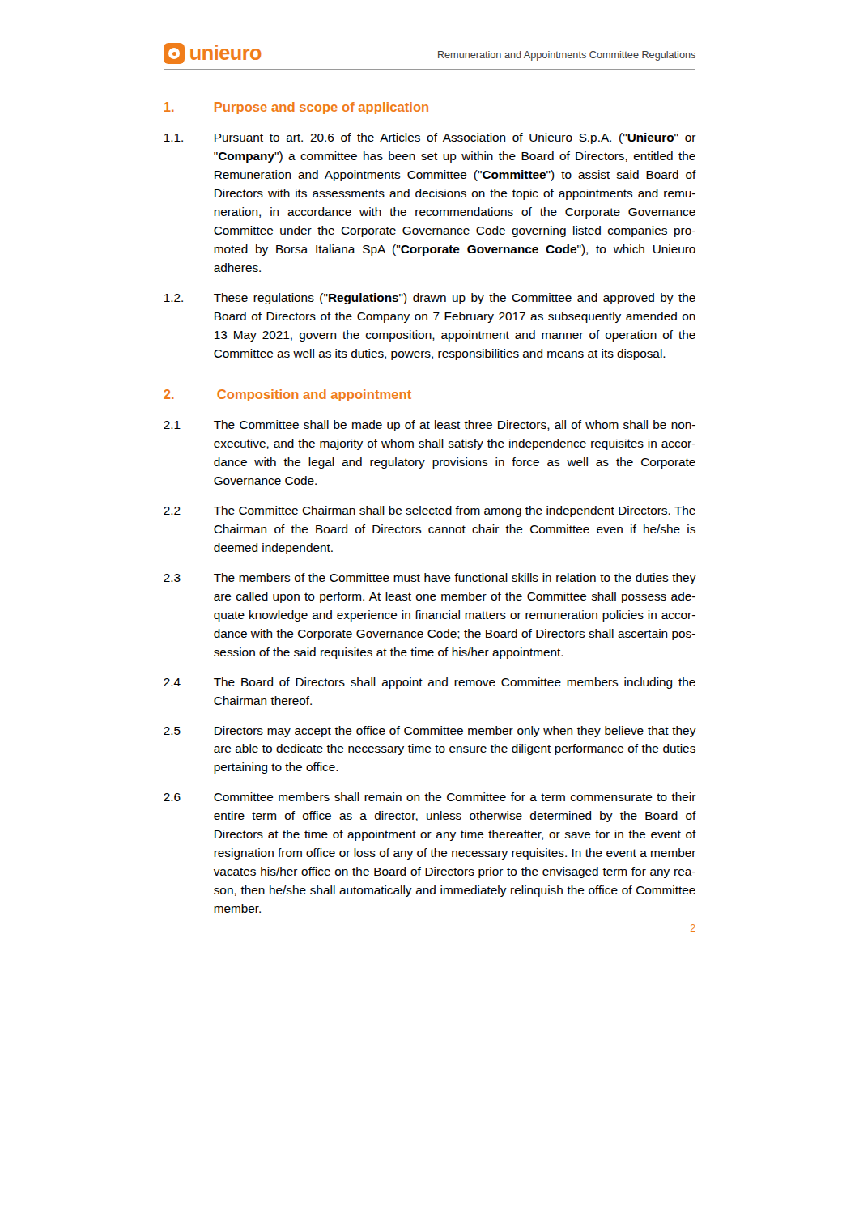unieuro
Remuneration and Appointments Committee Regulations
1. Purpose and scope of application
1.1.
Pursuant to art. 20.6 of the Articles of Association of Unieuro S.p.A. ("Unieuro" or "Company") a committee has been set up within the Board of Directors, entitled the Remuneration and Appointments Committee ("Committee") to assist said Board of Directors with its assessments and decisions on the topic of appointments and remuneration, in accordance with the recommendations of the Corporate Governance Committee under the Corporate Governance Code governing listed companies promoted by Borsa Italiana SpA ("Corporate Governance Code"), to which Unieuro adheres.
1.2.
These regulations ("Regulations") drawn up by the Committee and approved by the Board of Directors of the Company on 7 February 2017 as subsequently amended on 13 May 2021, govern the composition, appointment and manner of operation of the Committee as well as its duties, powers, responsibilities and means at its disposal.
2. Composition and appointment
2.1
The Committee shall be made up of at least three Directors, all of whom shall be non-executive, and the majority of whom shall satisfy the independence requisites in accordance with the legal and regulatory provisions in force as well as the Corporate Governance Code.
2.2
The Committee Chairman shall be selected from among the independent Directors. The Chairman of the Board of Directors cannot chair the Committee even if he/she is deemed independent.
2.3
The members of the Committee must have functional skills in relation to the duties they are called upon to perform. At least one member of the Committee shall possess adequate knowledge and experience in financial matters or remuneration policies in accordance with the Corporate Governance Code; the Board of Directors shall ascertain possession of the said requisites at the time of his/her appointment.
2.4
The Board of Directors shall appoint and remove Committee members including the Chairman thereof.
2.5
Directors may accept the office of Committee member only when they believe that they are able to dedicate the necessary time to ensure the diligent performance of the duties pertaining to the office.
2.6
Committee members shall remain on the Committee for a term commensurate to their entire term of office as a director, unless otherwise determined by the Board of Directors at the time of appointment or any time thereafter, or save for in the event of resignation from office or loss of any of the necessary requisites. In the event a member vacates his/her office on the Board of Directors prior to the envisaged term for any reason, then he/she shall automatically and immediately relinquish the office of Committee member.
2